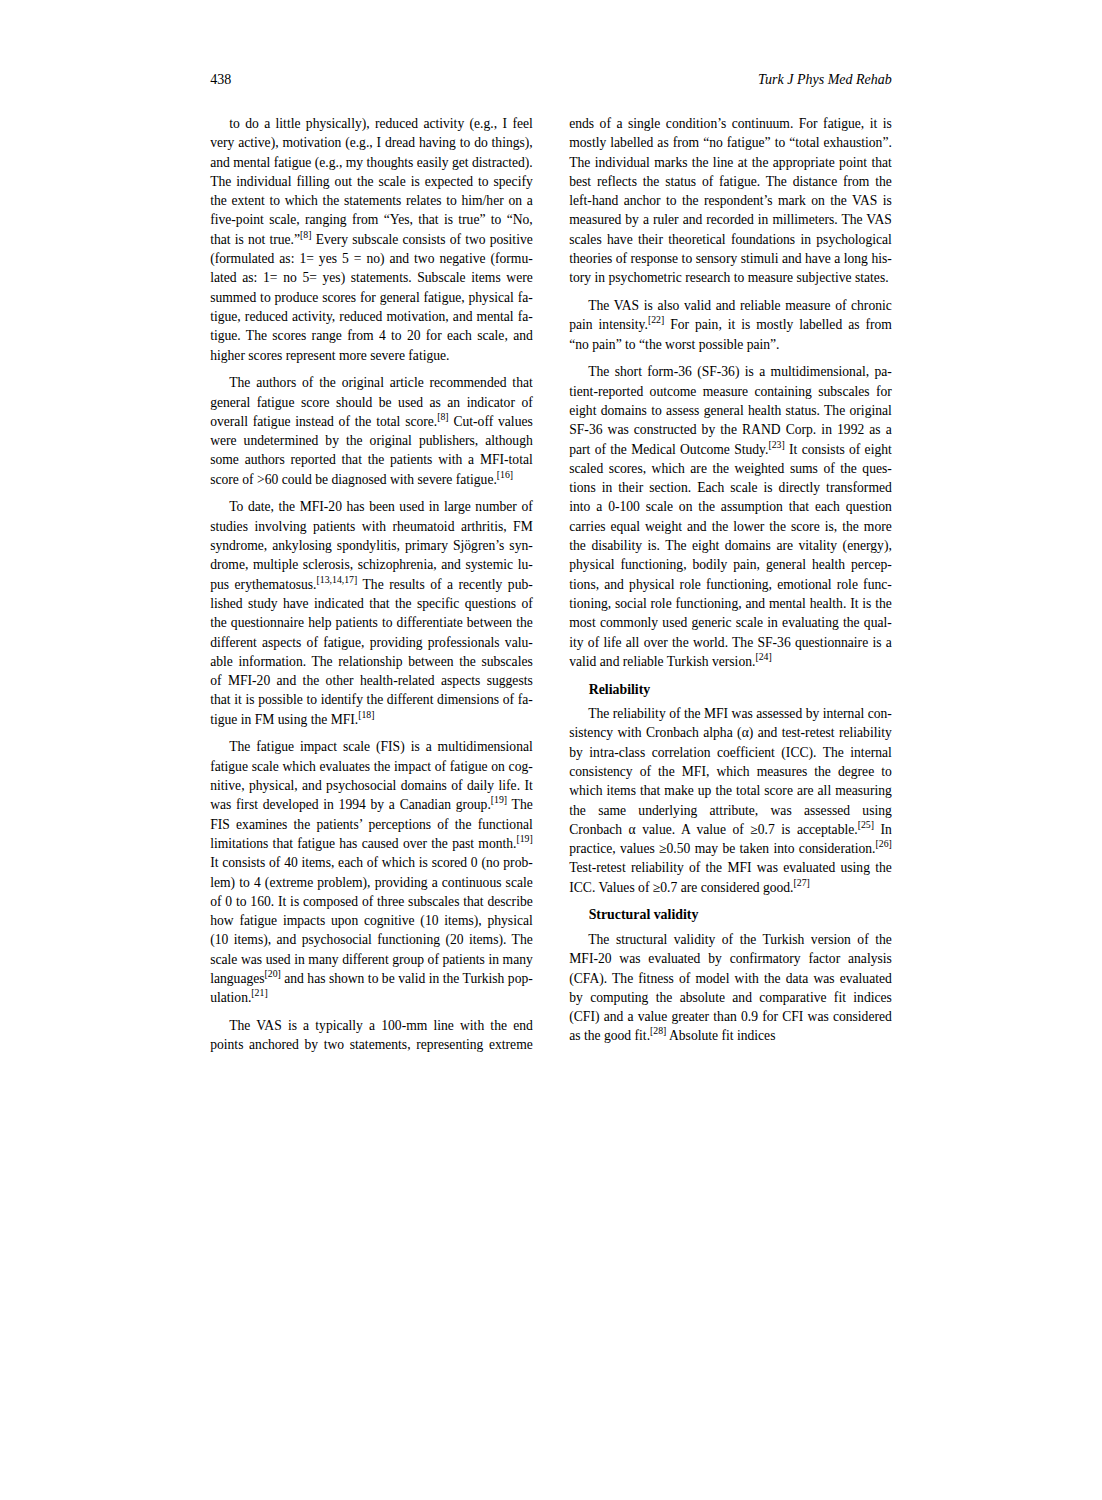438 Turk J Phys Med Rehab
to do a little physically), reduced activity (e.g., I feel very active), motivation (e.g., I dread having to do things), and mental fatigue (e.g., my thoughts easily get distracted). The individual filling out the scale is expected to specify the extent to which the statements relates to him/her on a five-point scale, ranging from “Yes, that is true” to “No, that is not true.”[8] Every subscale consists of two positive (formulated as: 1= yes 5 = no) and two negative (formulated as: 1= no 5= yes) statements. Subscale items were summed to produce scores for general fatigue, physical fatigue, reduced activity, reduced motivation, and mental fatigue. The scores range from 4 to 20 for each scale, and higher scores represent more severe fatigue.
The authors of the original article recommended that general fatigue score should be used as an indicator of overall fatigue instead of the total score.[8] Cut-off values were undetermined by the original publishers, although some authors reported that the patients with a MFI-total score of >60 could be diagnosed with severe fatigue.[16]
To date, the MFI-20 has been used in large number of studies involving patients with rheumatoid arthritis, FM syndrome, ankylosing spondylitis, primary Sjögren’s syndrome, multiple sclerosis, schizophrenia, and systemic lupus erythematosus.[13,14,17] The results of a recently published study have indicated that the specific questions of the questionnaire help patients to differentiate between the different aspects of fatigue, providing professionals valuable information. The relationship between the subscales of MFI-20 and the other health-related aspects suggests that it is possible to identify the different dimensions of fatigue in FM using the MFI.[18]
The fatigue impact scale (FIS) is a multidimensional fatigue scale which evaluates the impact of fatigue on cognitive, physical, and psychosocial domains of daily life. It was first developed in 1994 by a Canadian group.[19] The FIS examines the patients’ perceptions of the functional limitations that fatigue has caused over the past month.[19] It consists of 40 items, each of which is scored 0 (no problem) to 4 (extreme problem), providing a continuous scale of 0 to 160. It is composed of three subscales that describe how fatigue impacts upon cognitive (10 items), physical (10 items), and psychosocial functioning (20 items). The scale was used in many different group of patients in many languages[20] and has shown to be valid in the Turkish population.[21]
The VAS is a typically a 100-mm line with the end points anchored by two statements, representing extreme ends of a single condition’s continuum. For fatigue, it is mostly labelled as from “no fatigue” to “total exhaustion”. The individual marks the line at the appropriate point that best reflects the status of fatigue. The distance from the left-hand anchor to the respondent’s mark on the VAS is measured by a ruler and recorded in millimeters. The VAS scales have their theoretical foundations in psychological theories of response to sensory stimuli and have a long history in psychometric research to measure subjective states.
The VAS is also valid and reliable measure of chronic pain intensity.[22] For pain, it is mostly labelled as from “no pain” to “the worst possible pain”.
The short form-36 (SF-36) is a multidimensional, patient-reported outcome measure containing subscales for eight domains to assess general health status. The original SF-36 was constructed by the RAND Corp. in 1992 as a part of the Medical Outcome Study.[23] It consists of eight scaled scores, which are the weighted sums of the questions in their section. Each scale is directly transformed into a 0-100 scale on the assumption that each question carries equal weight and the lower the score is, the more the disability is. The eight domains are vitality (energy), physical functioning, bodily pain, general health perceptions, and physical role functioning, emotional role functioning, social role functioning, and mental health. It is the most commonly used generic scale in evaluating the quality of life all over the world. The SF-36 questionnaire is a valid and reliable Turkish version.[24]
Reliability
The reliability of the MFI was assessed by internal consistency with Cronbach alpha (α) and test-retest reliability by intra-class correlation coefficient (ICC). The internal consistency of the MFI, which measures the degree to which items that make up the total score are all measuring the same underlying attribute, was assessed using Cronbach α value. A value of ≥0.7 is acceptable.[25] In practice, values ≥0.50 may be taken into consideration.[26] Test-retest reliability of the MFI was evaluated using the ICC. Values of ≥0.7 are considered good.[27]
Structural validity
The structural validity of the Turkish version of the MFI-20 was evaluated by confirmatory factor analysis (CFA). The fitness of model with the data was evaluated by computing the absolute and comparative fit indices (CFI) and a value greater than 0.9 for CFI was considered as the good fit.[28] Absolute fit indices